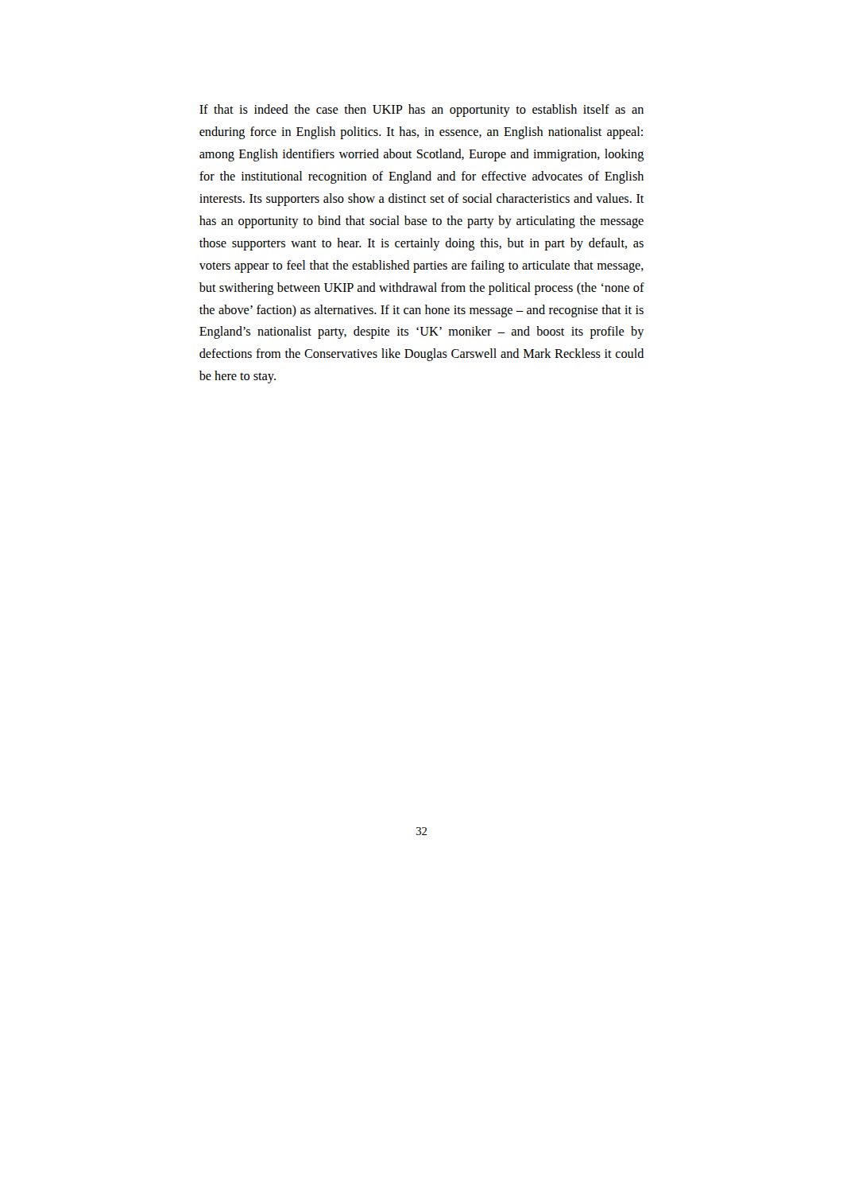If that is indeed the case then UKIP has an opportunity to establish itself as an enduring force in English politics. It has, in essence, an English nationalist appeal: among English identifiers worried about Scotland, Europe and immigration, looking for the institutional recognition of England and for effective advocates of English interests. Its supporters also show a distinct set of social characteristics and values. It has an opportunity to bind that social base to the party by articulating the message those supporters want to hear. It is certainly doing this, but in part by default, as voters appear to feel that the established parties are failing to articulate that message, but swithering between UKIP and withdrawal from the political process (the ‘none of the above’ faction) as alternatives. If it can hone its message – and recognise that it is England’s nationalist party, despite its ‘UK’ moniker – and boost its profile by defections from the Conservatives like Douglas Carswell and Mark Reckless it could be here to stay.
32